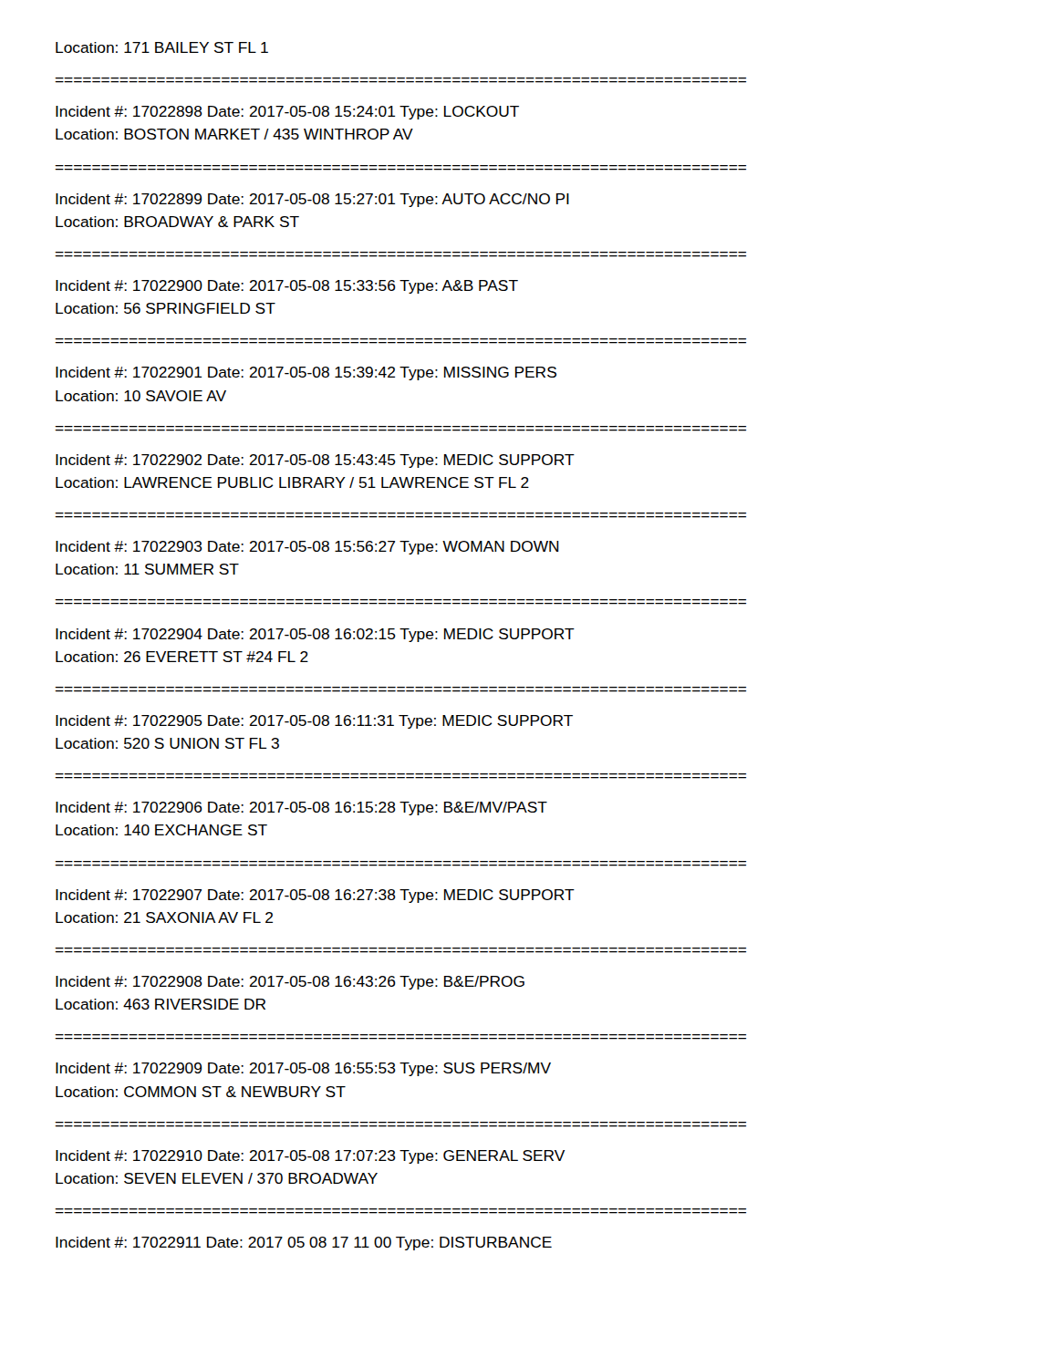Location: 171 BAILEY ST FL 1
===========================================================================
Incident #: 17022898 Date: 2017-05-08 15:24:01 Type: LOCKOUT
Location: BOSTON MARKET / 435 WINTHROP AV
===========================================================================
Incident #: 17022899 Date: 2017-05-08 15:27:01 Type: AUTO ACC/NO PI
Location: BROADWAY & PARK ST
===========================================================================
Incident #: 17022900 Date: 2017-05-08 15:33:56 Type: A&B PAST
Location: 56 SPRINGFIELD ST
===========================================================================
Incident #: 17022901 Date: 2017-05-08 15:39:42 Type: MISSING PERS
Location: 10 SAVOIE AV
===========================================================================
Incident #: 17022902 Date: 2017-05-08 15:43:45 Type: MEDIC SUPPORT
Location: LAWRENCE PUBLIC LIBRARY / 51 LAWRENCE ST FL 2
===========================================================================
Incident #: 17022903 Date: 2017-05-08 15:56:27 Type: WOMAN DOWN
Location: 11 SUMMER ST
===========================================================================
Incident #: 17022904 Date: 2017-05-08 16:02:15 Type: MEDIC SUPPORT
Location: 26 EVERETT ST #24 FL 2
===========================================================================
Incident #: 17022905 Date: 2017-05-08 16:11:31 Type: MEDIC SUPPORT
Location: 520 S UNION ST FL 3
===========================================================================
Incident #: 17022906 Date: 2017-05-08 16:15:28 Type: B&E/MV/PAST
Location: 140 EXCHANGE ST
===========================================================================
Incident #: 17022907 Date: 2017-05-08 16:27:38 Type: MEDIC SUPPORT
Location: 21 SAXONIA AV FL 2
===========================================================================
Incident #: 17022908 Date: 2017-05-08 16:43:26 Type: B&E/PROG
Location: 463 RIVERSIDE DR
===========================================================================
Incident #: 17022909 Date: 2017-05-08 16:55:53 Type: SUS PERS/MV
Location: COMMON ST & NEWBURY ST
===========================================================================
Incident #: 17022910 Date: 2017-05-08 17:07:23 Type: GENERAL SERV
Location: SEVEN ELEVEN / 370 BROADWAY
===========================================================================
Incident #: 17022911 Date: 2017 05 08 17 11 00 Type: DISTURBANCE